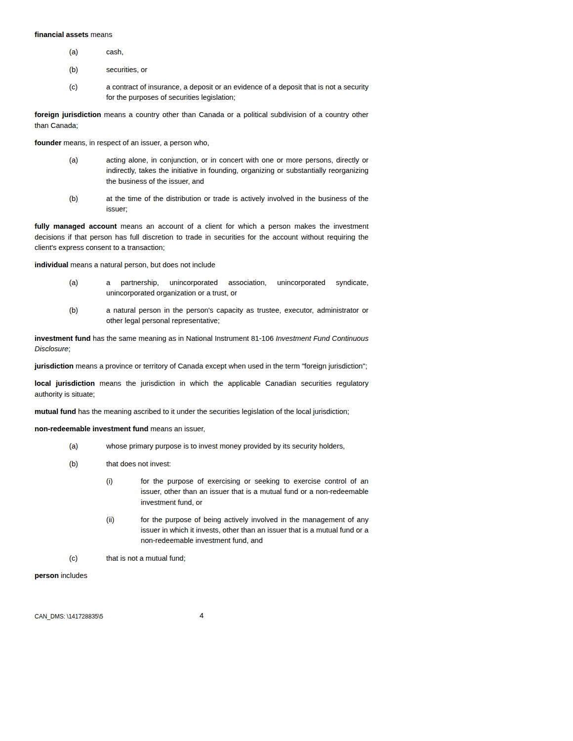financial assets means
(a) cash,
(b) securities, or
(c) a contract of insurance, a deposit or an evidence of a deposit that is not a security for the purposes of securities legislation;
foreign jurisdiction means a country other than Canada or a political subdivision of a country other than Canada;
founder means, in respect of an issuer, a person who,
(a) acting alone, in conjunction, or in concert with one or more persons, directly or indirectly, takes the initiative in founding, organizing or substantially reorganizing the business of the issuer, and
(b) at the time of the distribution or trade is actively involved in the business of the issuer;
fully managed account means an account of a client for which a person makes the investment decisions if that person has full discretion to trade in securities for the account without requiring the client's express consent to a transaction;
individual means a natural person, but does not include
(a) a partnership, unincorporated association, unincorporated syndicate, unincorporated organization or a trust, or
(b) a natural person in the person's capacity as trustee, executor, administrator or other legal personal representative;
investment fund has the same meaning as in National Instrument 81-106 Investment Fund Continuous Disclosure;
jurisdiction means a province or territory of Canada except when used in the term "foreign jurisdiction";
local jurisdiction means the jurisdiction in which the applicable Canadian securities regulatory authority is situate;
mutual fund has the meaning ascribed to it under the securities legislation of the local jurisdiction;
non-redeemable investment fund means an issuer,
(a) whose primary purpose is to invest money provided by its security holders,
(b) that does not invest:
(i) for the purpose of exercising or seeking to exercise control of an issuer, other than an issuer that is a mutual fund or a non-redeemable investment fund, or
(ii) for the purpose of being actively involved in the management of any issuer in which it invests, other than an issuer that is a mutual fund or a non-redeemable investment fund, and
(c) that is not a mutual fund;
person includes
CAN_DMS: \141728835\5
4